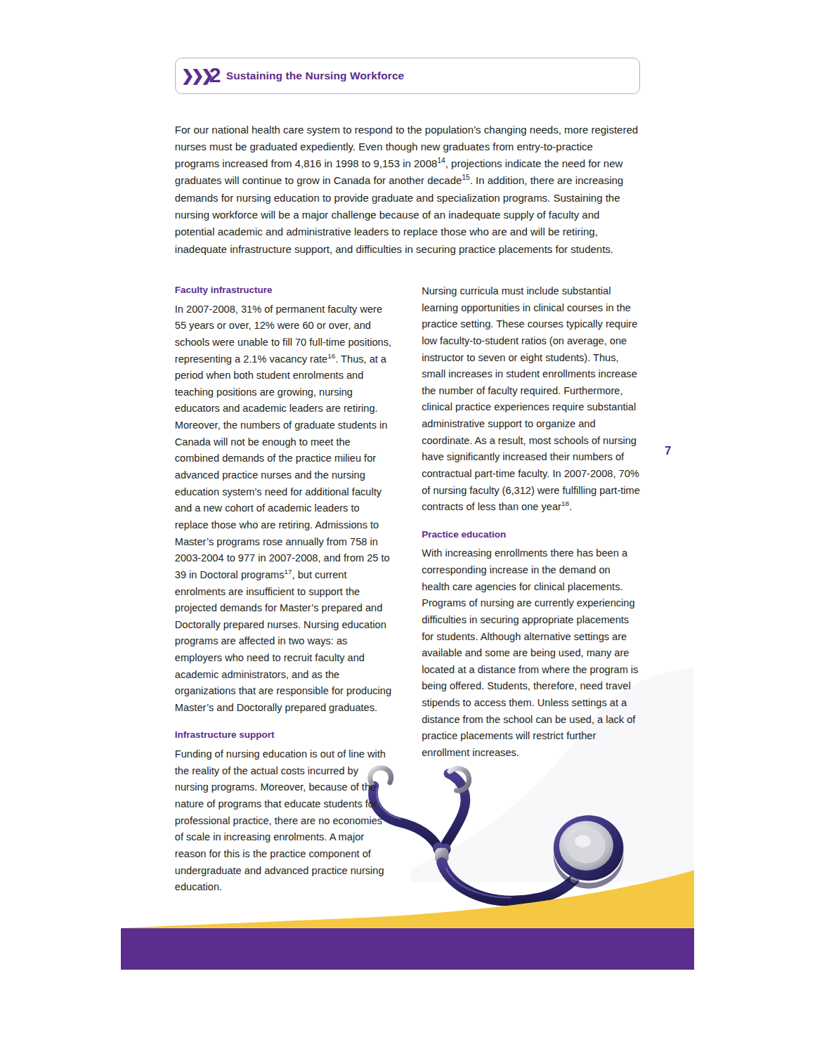❯❯❯ 2 Sustaining the Nursing Workforce
For our national health care system to respond to the population’s changing needs, more registered nurses must be graduated expediently. Even though new graduates from entry-to-practice programs increased from 4,816 in 1998 to 9,153 in 200814, projections indicate the need for new graduates will continue to grow in Canada for another decade15. In addition, there are increasing demands for nursing education to provide graduate and specialization programs. Sustaining the nursing workforce will be a major challenge because of an inadequate supply of faculty and potential academic and administrative leaders to replace those who are and will be retiring, inadequate infrastructure support, and difficulties in securing practice placements for students.
Faculty infrastructure
In 2007-2008, 31% of permanent faculty were 55 years or over, 12% were 60 or over, and schools were unable to fill 70 full-time positions, representing a 2.1% vacancy rate16. Thus, at a period when both student enrolments and teaching positions are growing, nursing educators and academic leaders are retiring. Moreover, the numbers of graduate students in Canada will not be enough to meet the combined demands of the practice milieu for advanced practice nurses and the nursing education system’s need for additional faculty and a new cohort of academic leaders to replace those who are retiring. Admissions to Master’s programs rose annually from 758 in 2003-2004 to 977 in 2007-2008, and from 25 to 39 in Doctoral programs17, but current enrolments are insufficient to support the projected demands for Master’s prepared and Doctorally prepared nurses. Nursing education programs are affected in two ways: as employers who need to recruit faculty and academic administrators, and as the organizations that are responsible for producing Master’s and Doctorally prepared graduates.
Infrastructure support
Funding of nursing education is out of line with the reality of the actual costs incurred by nursing programs. Moreover, because of the nature of programs that educate students for professional practice, there are no economies of scale in increasing enrolments. A major reason for this is the practice component of undergraduate and advanced practice nursing education.
Nursing curricula must include substantial learning opportunities in clinical courses in the practice setting. These courses typically require low faculty-to-student ratios (on average, one instructor to seven or eight students). Thus, small increases in student enrollments increase the number of faculty required. Furthermore, clinical practice experiences require substantial administrative support to organize and coordinate. As a result, most schools of nursing have significantly increased their numbers of contractual part-time faculty. In 2007-2008, 70% of nursing faculty (6,312) were fulfilling part-time contracts of less than one year18.
Practice education
With increasing enrollments there has been a corresponding increase in the demand on health care agencies for clinical placements. Programs of nursing are currently experiencing difficulties in securing appropriate placements for students. Although alternative settings are available and some are being used, many are located at a distance from where the program is being offered. Students, therefore, need travel stipends to access them. Unless settings at a distance from the school can be used, a lack of practice placements will restrict further enrollment increases.
7